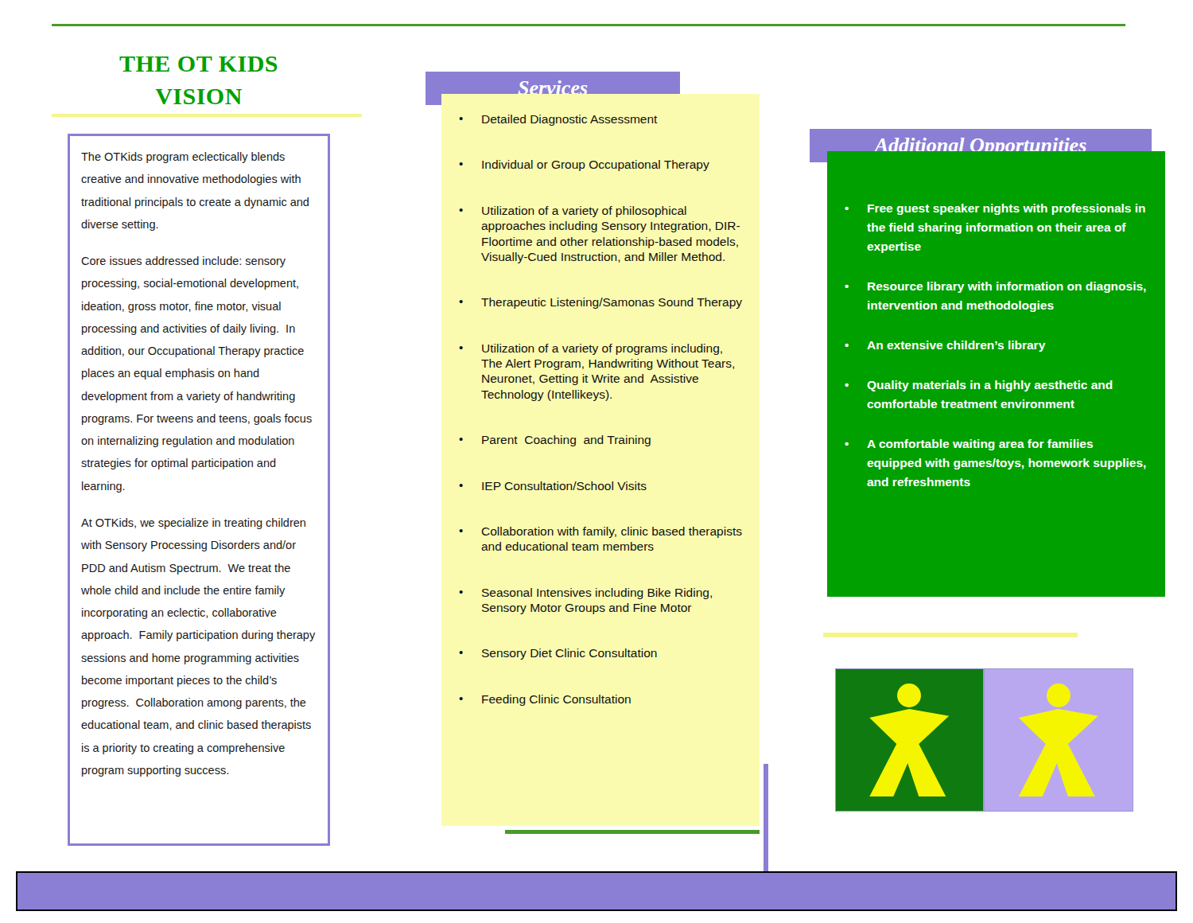THE OT KIDS
VISION
The OTKids program eclectically blends creative and innovative methodologies with traditional principals to create a dynamic and diverse setting.
Core issues addressed include: sensory processing, social-emotional development, ideation, gross motor, fine motor, visual processing and activities of daily living. In addition, our Occupational Therapy practice places an equal emphasis on hand development from a variety of handwriting programs. For tweens and teens, goals focus on internalizing regulation and modulation strategies for optimal participation and learning.
At OTKids, we specialize in treating children with Sensory Processing Disorders and/or PDD and Autism Spectrum. We treat the whole child and include the entire family incorporating an eclectic, collaborative approach. Family participation during therapy sessions and home programming activities become important pieces to the child’s progress. Collaboration among parents, the educational team, and clinic based therapists is a priority to creating a comprehensive program supporting success.
Services
Detailed Diagnostic Assessment
Individual or Group Occupational Therapy
Utilization of a variety of philosophical approaches including Sensory Integration, DIR-Floortime and other relationship-based models, Visually-Cued Instruction, and Miller Method.
Therapeutic Listening/Samonas Sound Therapy
Utilization of a variety of programs including, The Alert Program, Handwriting Without Tears, Neuronet, Getting it Write and Assistive Technology (Intellikeys).
Parent Coaching and Training
IEP Consultation/School Visits
Collaboration with family, clinic based therapists and educational team members
Seasonal Intensives including Bike Riding, Sensory Motor Groups and Fine Motor
Sensory Diet Clinic Consultation
Feeding Clinic Consultation
Additional Opportunities
Free guest speaker nights with professionals in the field sharing information on their area of expertise
Resource library with information on diagnosis, intervention and methodologies
An extensive children’s library
Quality materials in a highly aesthetic and comfortable treatment environment
A comfortable waiting area for families equipped with games/toys, homework supplies, and refreshments